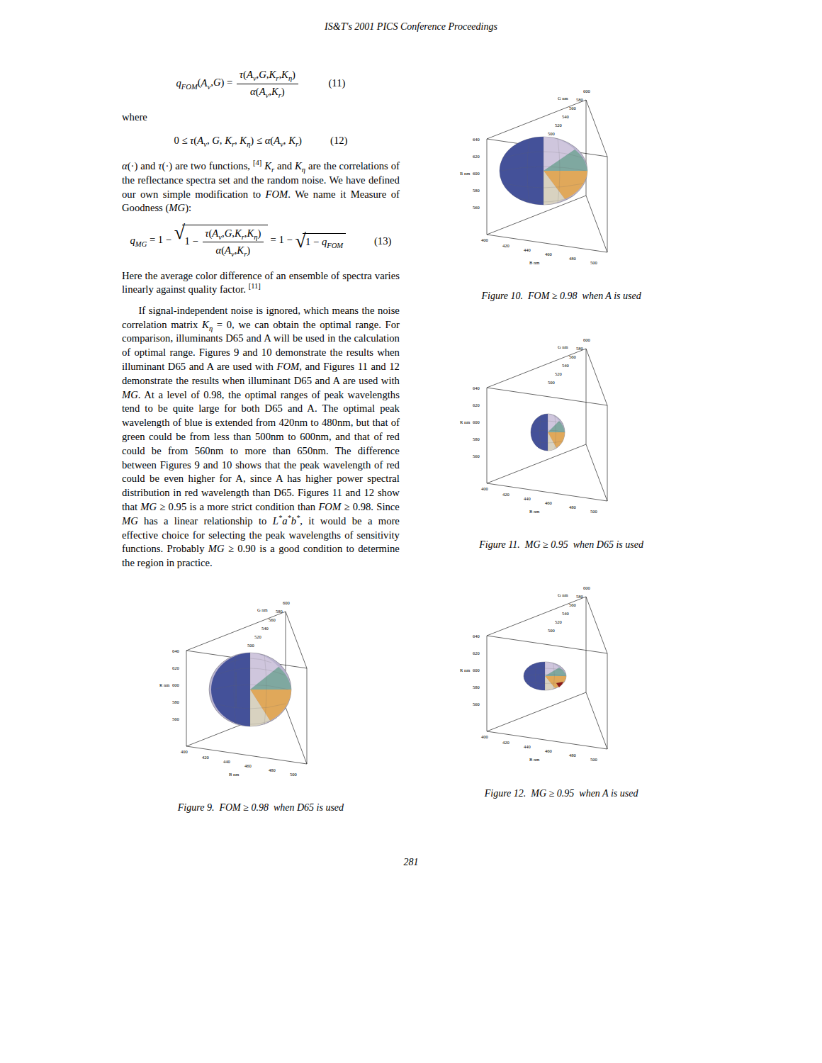IS&T's 2001 PICS Conference Proceedings
qFOM(Av,G) = τ(Av,G,Kr,Kη) α(Av,Kr)
(11)
where
0 ≤ τ(Av, G, Kr, Kη) ≤ α(Av, Kr)
(12)
α(·) and τ(·) are two functions, [4] Kr and Kη are the correlations of the reflectance spectra set and the random noise. We have defined our own simple modification to FOM. We name it Measure of Goodness (MG):
qMG = 1 − 1 − τ(Av,G,Kr,Kη) α(Av,Kr) = 1 − 1 − qFOM
(13)
Here the average color difference of an ensemble of spectra varies linearly against quality factor. [11]
If signal-independent noise is ignored, which means the noise correlation matrix Kη = 0, we can obtain the optimal range. For comparison, illuminants D65 and A will be used in the calculation of optimal range. Figures 9 and 10 demonstrate the results when illuminant D65 and A are used with FOM, and Figures 11 and 12 demonstrate the results when illuminant D65 and A are used with MG. At a level of 0.98, the optimal ranges of peak wavelengths tend to be quite large for both D65 and A. The optimal peak wavelength of blue is extended from 420nm to 480nm, but that of green could be from less than 500nm to 600nm, and that of red could be from 560nm to more than 650nm. The difference between Figures 9 and 10 shows that the peak wavelength of red could be even higher for A, since A has higher power spectral distribution in red wavelength than D65. Figures 11 and 12 show that MG ≥ 0.95 is a more strict condition than FOM ≥ 0.98. Since MG has a linear relationship to L*a*b*, it would be a more effective choice for selecting the peak wavelengths of sensitivity functions. Probably MG ≥ 0.90 is a good condition to determine the region in practice.
600 G nm 580 560 540 520 500 640 620 R nm 600 580 560 400 420 440 460 B nm 480 500
Figure 9. FOM ≥ 0.98 when D65 is used
600 G nm 580 560 540 520 500 640 620 R nm 600 580 560 400 420 440 460 B nm 480 500
Figure 10. FOM ≥ 0.98 when A is used
600 G nm 580 560 540 520 500 640 620 R nm 600 580 560 400 420 440 460 B nm 480 500
Figure 11. MG ≥ 0.95 when D65 is used
600 G nm 580 560 540 520 500 640 620 R nm 600 580 560 400 420 440 460 B nm 480 500
Figure 12. MG ≥ 0.95 when A is used
281